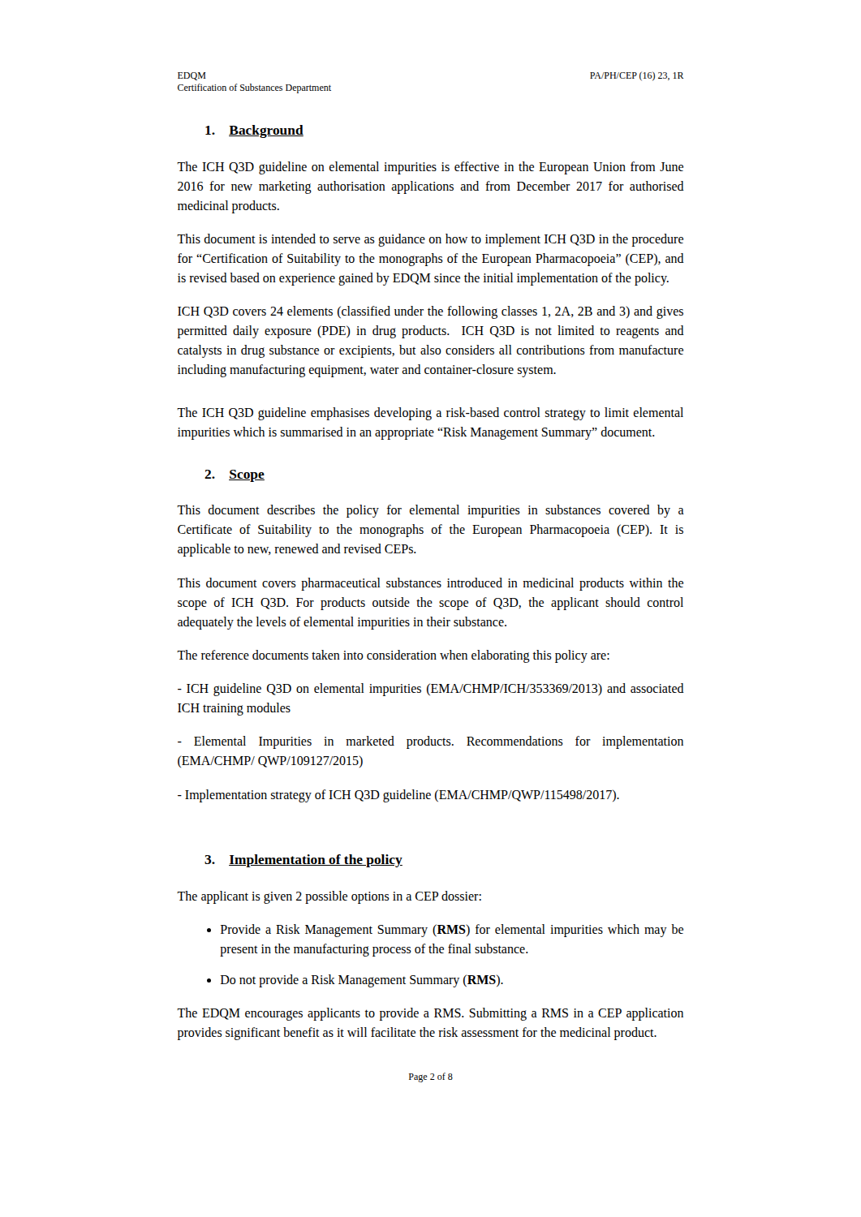EDQM
Certification of Substances Department
PA/PH/CEP (16) 23, 1R
1. Background
The ICH Q3D guideline on elemental impurities is effective in the European Union from June 2016 for new marketing authorisation applications and from December 2017 for authorised medicinal products.
This document is intended to serve as guidance on how to implement ICH Q3D in the procedure for “Certification of Suitability to the monographs of the European Pharmacopoeia” (CEP), and is revised based on experience gained by EDQM since the initial implementation of the policy.
ICH Q3D covers 24 elements (classified under the following classes 1, 2A, 2B and 3) and gives permitted daily exposure (PDE) in drug products. ICH Q3D is not limited to reagents and catalysts in drug substance or excipients, but also considers all contributions from manufacture including manufacturing equipment, water and container-closure system.
The ICH Q3D guideline emphasises developing a risk-based control strategy to limit elemental impurities which is summarised in an appropriate “Risk Management Summary” document.
2. Scope
This document describes the policy for elemental impurities in substances covered by a Certificate of Suitability to the monographs of the European Pharmacopoeia (CEP). It is applicable to new, renewed and revised CEPs.
This document covers pharmaceutical substances introduced in medicinal products within the scope of ICH Q3D. For products outside the scope of Q3D, the applicant should control adequately the levels of elemental impurities in their substance.
The reference documents taken into consideration when elaborating this policy are:
- ICH guideline Q3D on elemental impurities (EMA/CHMP/ICH/353369/2013) and associated ICH training modules
- Elemental Impurities in marketed products. Recommendations for implementation (EMA/CHMP/ QWP/109127/2015)
- Implementation strategy of ICH Q3D guideline (EMA/CHMP/QWP/115498/2017).
3. Implementation of the policy
The applicant is given 2 possible options in a CEP dossier:
Provide a Risk Management Summary (RMS) for elemental impurities which may be present in the manufacturing process of the final substance.
Do not provide a Risk Management Summary (RMS).
The EDQM encourages applicants to provide a RMS. Submitting a RMS in a CEP application provides significant benefit as it will facilitate the risk assessment for the medicinal product.
Page 2 of 8